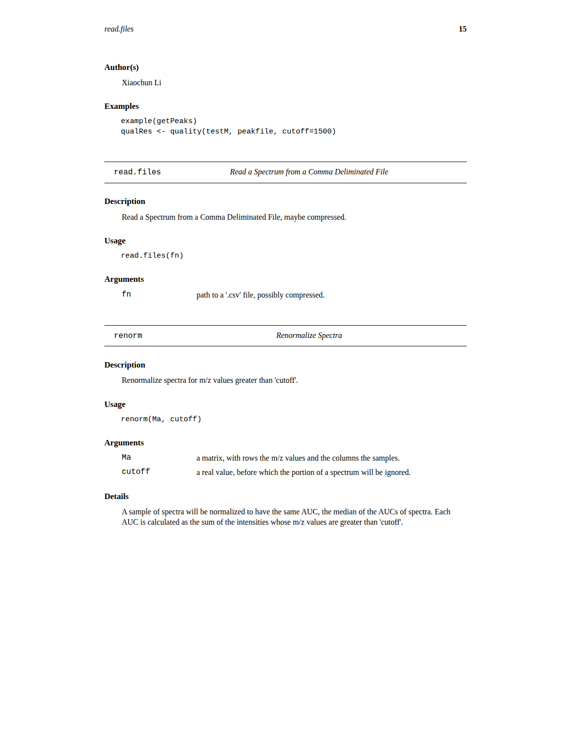read.files 15
Author(s)
Xiaochun Li
Examples
example(getPeaks)
qualRes <- quality(testM, peakfile, cutoff=1500)
read.files Read a Spectrum from a Comma Deliminated File
Description
Read a Spectrum from a Comma Deliminated File, maybe compressed.
Usage
read.files(fn)
Arguments
fn
path to a '.csv' file, possibly compressed.
renorm Renormalize Spectra
Description
Renormalize spectra for m/z values greater than 'cutoff'.
Usage
renorm(Ma, cutoff)
Arguments
Ma
a matrix, with rows the m/z values and the columns the samples.
cutoff
a real value, before which the portion of a spectrum will be ignored.
Details
A sample of spectra will be normalized to have the same AUC, the median of the AUCs of spectra. Each AUC is calculated as the sum of the intensities whose m/z values are greater than 'cutoff'.